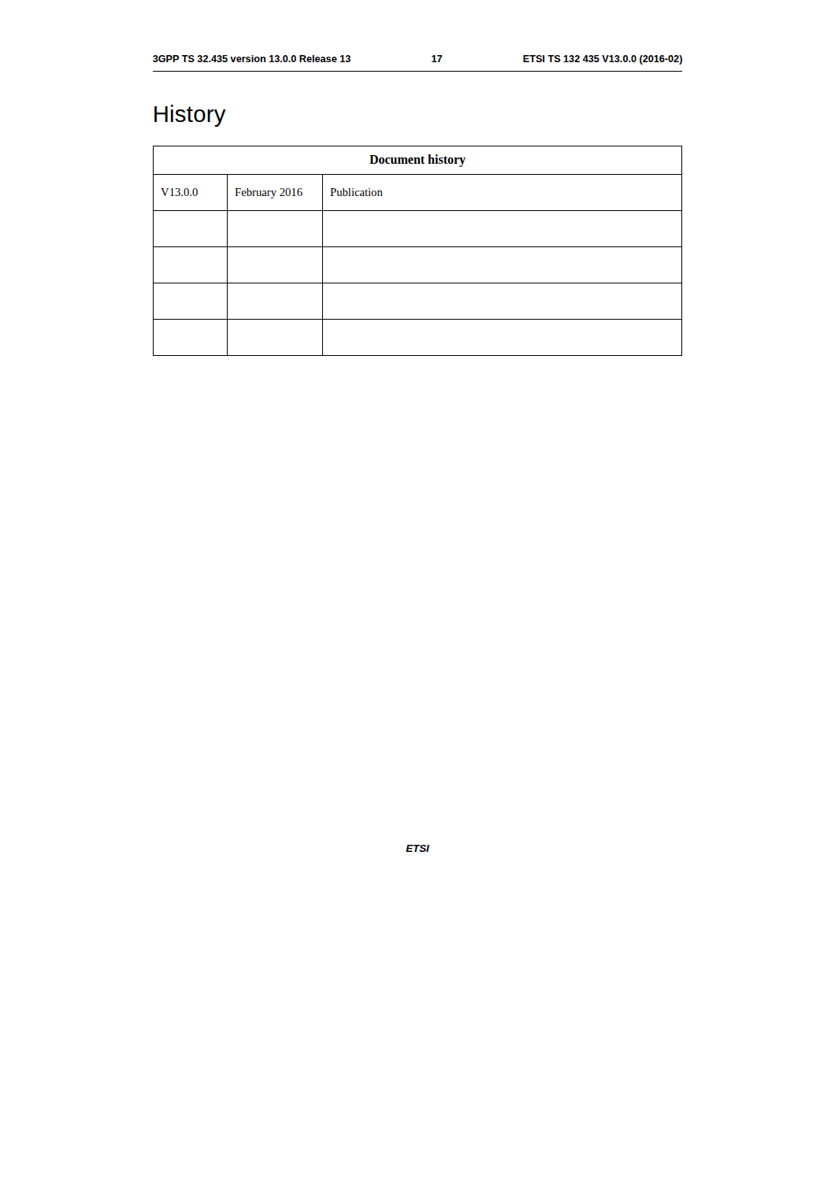3GPP TS 32.435 version 13.0.0 Release 13
17
ETSI TS 132 435 V13.0.0 (2016-02)
History
| Document history |
| --- |
| V13.0.0 | February 2016 | Publication |
ETSI